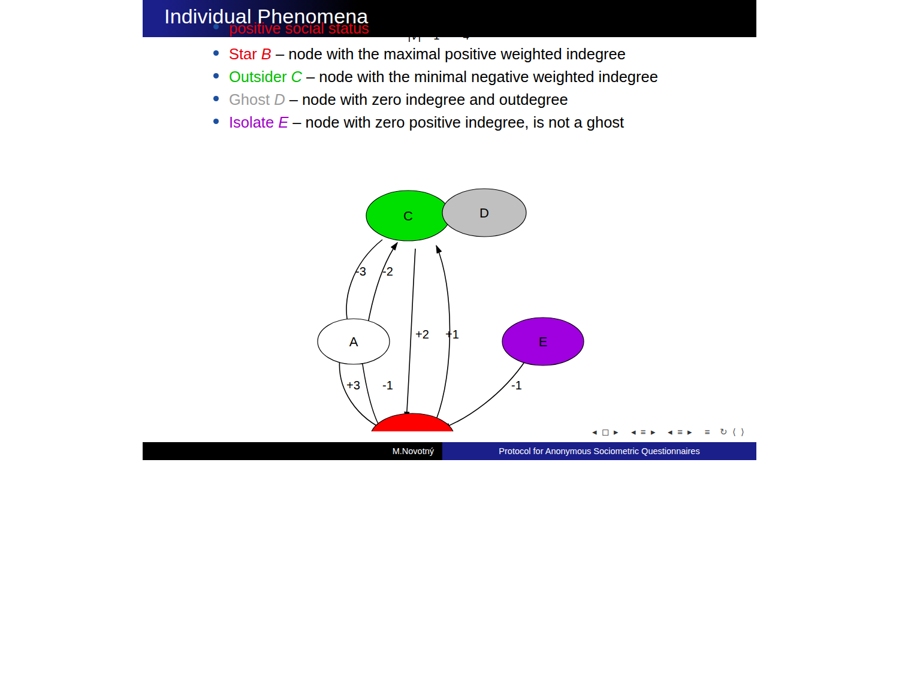Individual Phenomena
positive social status of B In+(B)|V| − 1 = 54
Star B – node with the maximal positive weighted indegree
Outsider C – node with the minimal negative weighted indegree
Ghost D – node with zero indegree and outdegree
Isolate E – node with zero positive indegree, is not a ghost
C D A E B -3 -2 +2 +1 +3 -1 -1
◂ ◻ ▸ ◂ ≡ ▸ ◂ ≡ ▸ ≡ ↻ ⟨ ⟩
M.Novotný
Protocol for Anonymous Sociometric Questionnaires